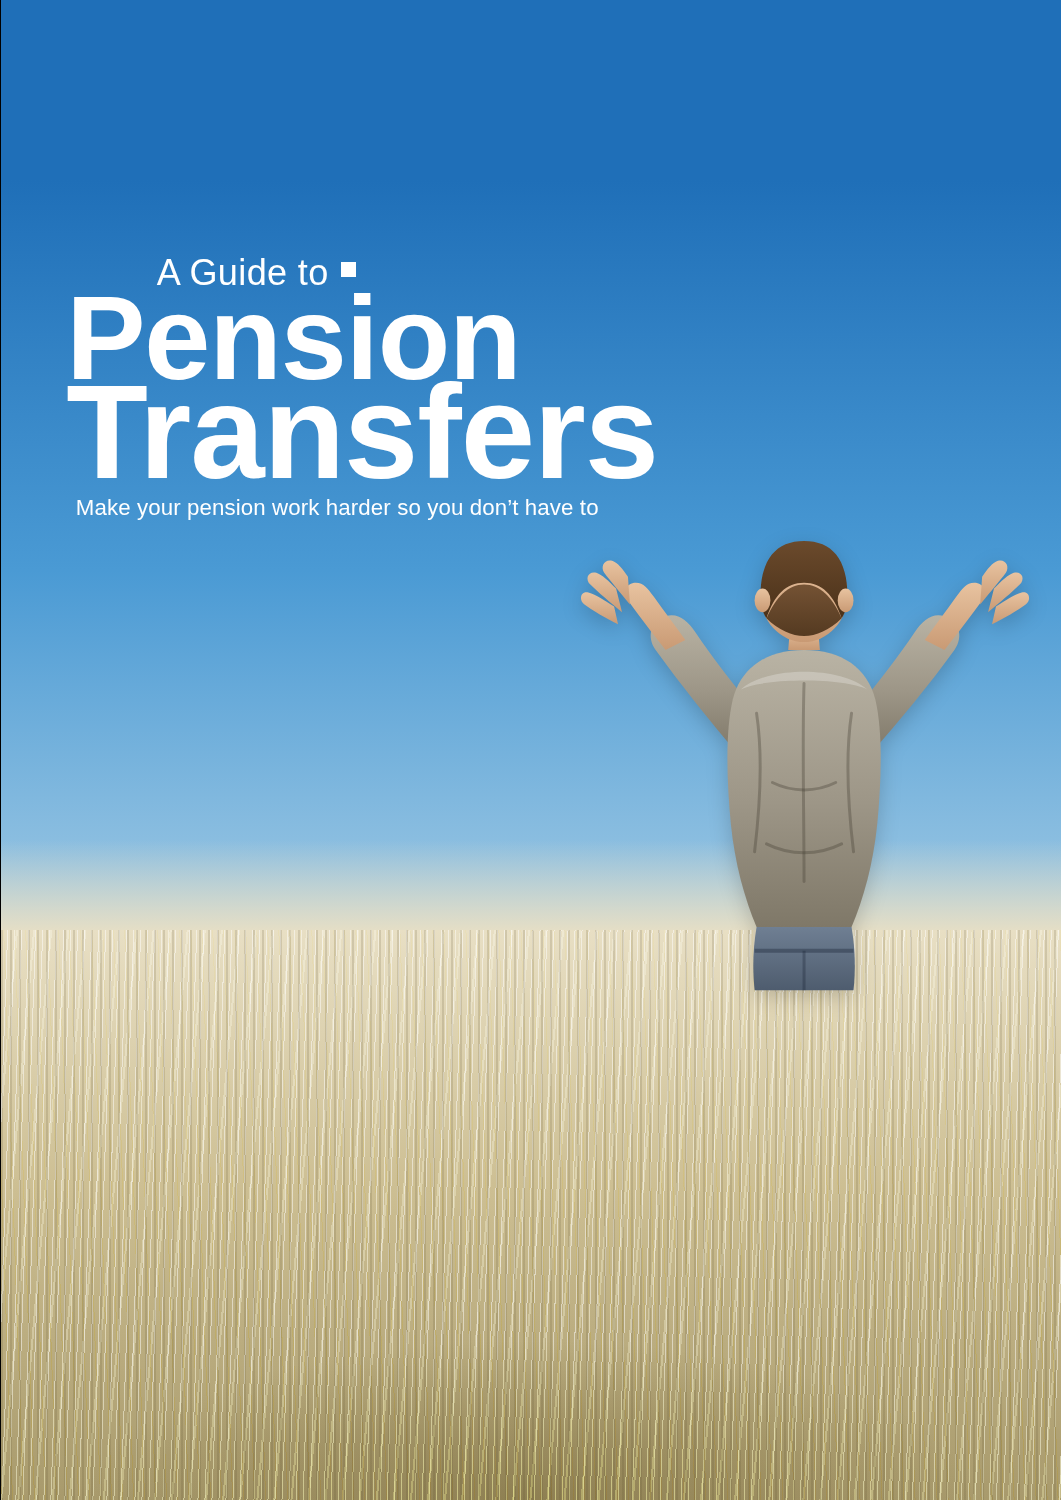A Guide to
Pension Transfers
Make your pension work harder so you don’t have to